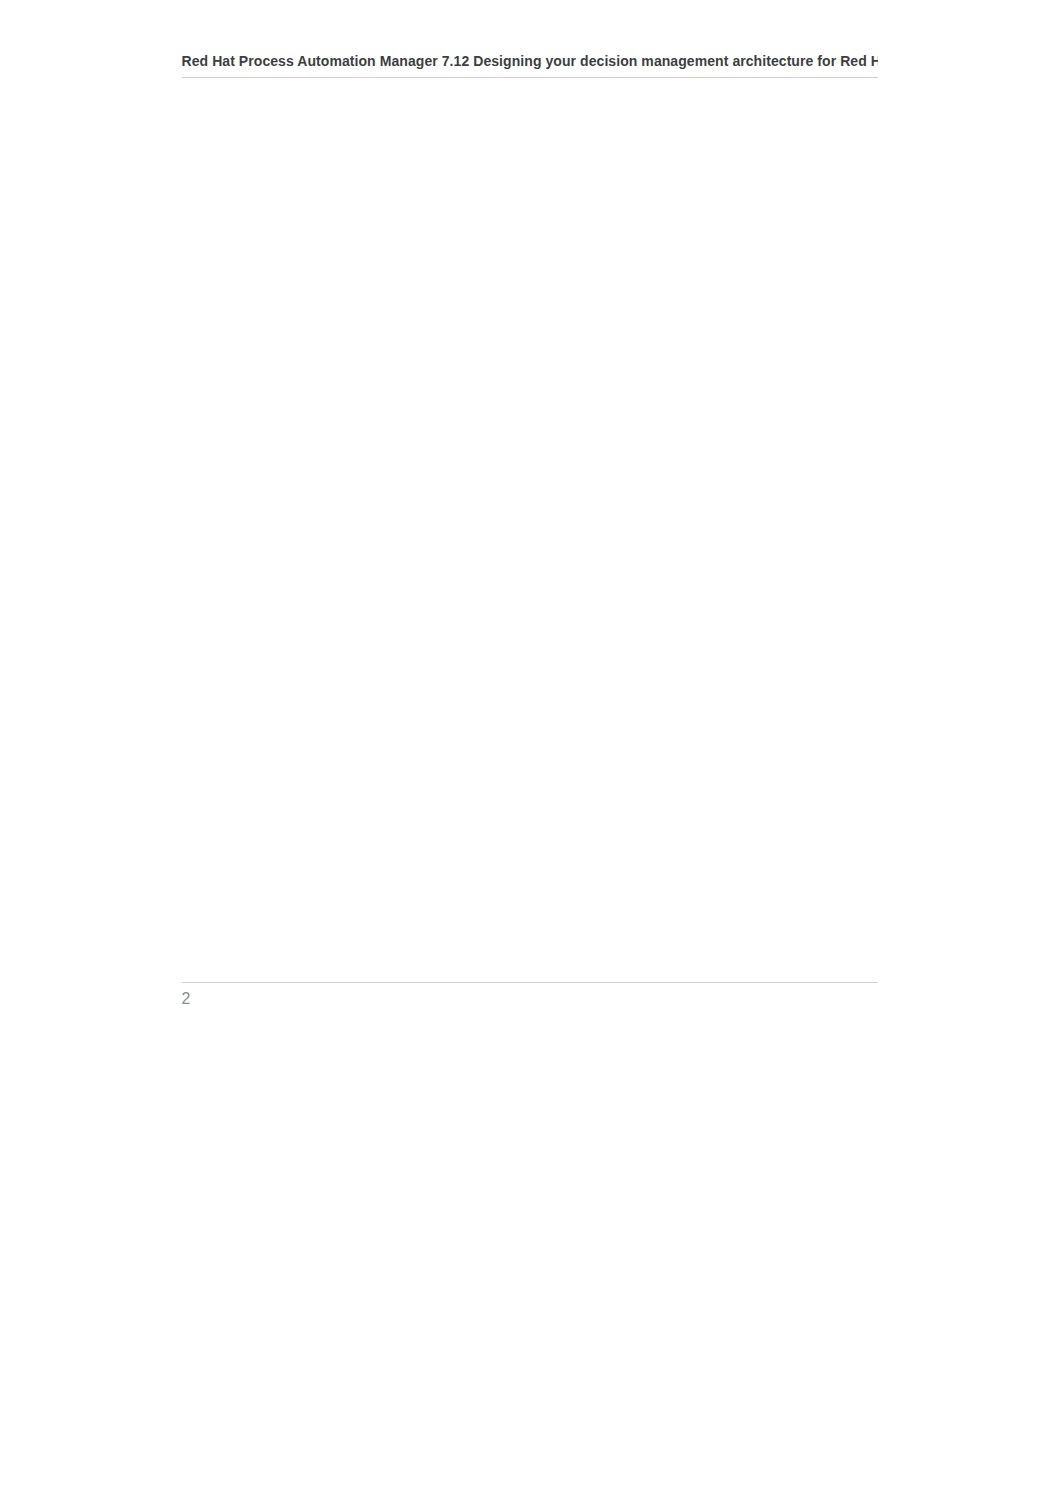Red Hat Process Automation Manager 7.12 Designing your decision management architecture for Red Hat Process
2